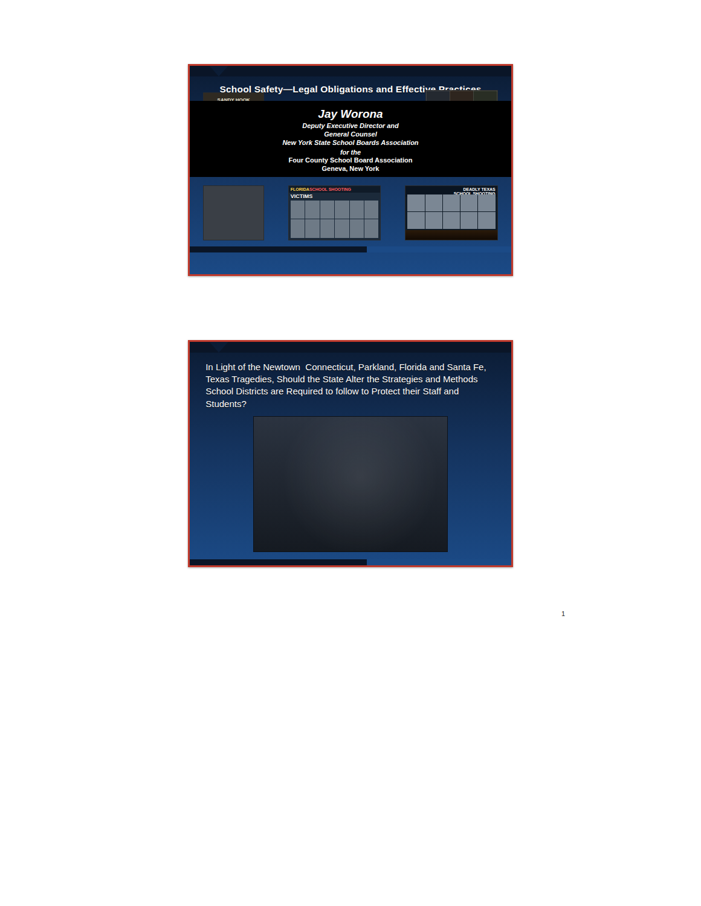School Safety—Legal Obligations and Effective Practices
SANDY HOOK
SCHOOL
1956 VISITORS WELCOME
Jay Worona
Deputy Executive Director and
General Counsel
New York State School Boards Association
for the
Four County School Board Association
Geneva, New York
FLORIDA SCHOOL SHOOTING
VICTIMS
DEADLY TEXAS
SCHOOL SHOOTING
In Light of the Newtown Connecticut, Parkland, Florida and Santa Fe, Texas Tragedies, Should the State Alter the Strategies and Methods School Districts are Required to follow to Protect their Staff and Students?
1